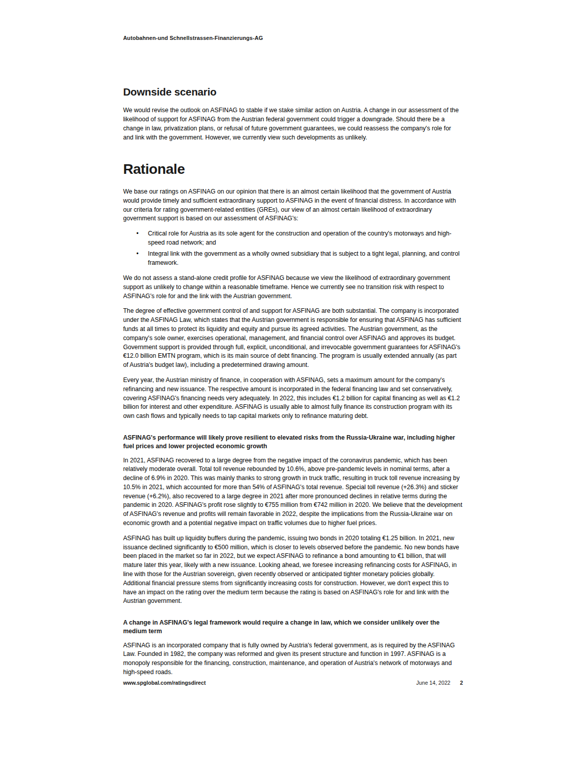Autobahnen-und Schnellstrassen-Finanzierungs-AG
Downside scenario
We would revise the outlook on ASFINAG to stable if we stake similar action on Austria. A change in our assessment of the likelihood of support for ASFINAG from the Austrian federal government could trigger a downgrade. Should there be a change in law, privatization plans, or refusal of future government guarantees, we could reassess the company's role for and link with the government. However, we currently view such developments as unlikely.
Rationale
We base our ratings on ASFINAG on our opinion that there is an almost certain likelihood that the government of Austria would provide timely and sufficient extraordinary support to ASFINAG in the event of financial distress. In accordance with our criteria for rating government-related entities (GREs), our view of an almost certain likelihood of extraordinary government support is based on our assessment of ASFINAG's:
Critical role for Austria as its sole agent for the construction and operation of the country's motorways and high-speed road network; and
Integral link with the government as a wholly owned subsidiary that is subject to a tight legal, planning, and control framework.
We do not assess a stand-alone credit profile for ASFINAG because we view the likelihood of extraordinary government support as unlikely to change within a reasonable timeframe. Hence we currently see no transition risk with respect to ASFINAG's role for and the link with the Austrian government.
The degree of effective government control of and support for ASFINAG are both substantial. The company is incorporated under the ASFINAG Law, which states that the Austrian government is responsible for ensuring that ASFINAG has sufficient funds at all times to protect its liquidity and equity and pursue its agreed activities. The Austrian government, as the company's sole owner, exercises operational, management, and financial control over ASFINAG and approves its budget. Government support is provided through full, explicit, unconditional, and irrevocable government guarantees for ASFINAG's €12.0 billion EMTN program, which is its main source of debt financing. The program is usually extended annually (as part of Austria's budget law), including a predetermined drawing amount.
Every year, the Austrian ministry of finance, in cooperation with ASFINAG, sets a maximum amount for the company's refinancing and new issuance. The respective amount is incorporated in the federal financing law and set conservatively, covering ASFINAG's financing needs very adequately. In 2022, this includes €1.2 billion for capital financing as well as €1.2 billion for interest and other expenditure. ASFINAG is usually able to almost fully finance its construction program with its own cash flows and typically needs to tap capital markets only to refinance maturing debt.
ASFINAG's performance will likely prove resilient to elevated risks from the Russia-Ukraine war, including higher fuel prices and lower projected economic growth
In 2021, ASFINAG recovered to a large degree from the negative impact of the coronavirus pandemic, which has been relatively moderate overall. Total toll revenue rebounded by 10.6%, above pre-pandemic levels in nominal terms, after a decline of 6.9% in 2020. This was mainly thanks to strong growth in truck traffic, resulting in truck toll revenue increasing by 10.5% in 2021, which accounted for more than 54% of ASFINAG's total revenue. Special toll revenue (+26.3%) and sticker revenue (+6.2%), also recovered to a large degree in 2021 after more pronounced declines in relative terms during the pandemic in 2020. ASFINAG's profit rose slightly to €755 million from €742 million in 2020. We believe that the development of ASFINAG's revenue and profits will remain favorable in 2022, despite the implications from the Russia-Ukraine war on economic growth and a potential negative impact on traffic volumes due to higher fuel prices.
ASFINAG has built up liquidity buffers during the pandemic, issuing two bonds in 2020 totaling €1.25 billion. In 2021, new issuance declined significantly to €500 million, which is closer to levels observed before the pandemic. No new bonds have been placed in the market so far in 2022, but we expect ASFINAG to refinance a bond amounting to €1 billion, that will mature later this year, likely with a new issuance. Looking ahead, we foresee increasing refinancing costs for ASFINAG, in line with those for the Austrian sovereign, given recently observed or anticipated tighter monetary policies globally. Additional financial pressure stems from significantly increasing costs for construction. However, we don't expect this to have an impact on the rating over the medium term because the rating is based on ASFINAG's role for and link with the Austrian government.
A change in ASFINAG's legal framework would require a change in law, which we consider unlikely over the medium term
ASFINAG is an incorporated company that is fully owned by Austria's federal government, as is required by the ASFINAG Law. Founded in 1982, the company was reformed and given its present structure and function in 1997. ASFINAG is a monopoly responsible for the financing, construction, maintenance, and operation of Austria's network of motorways and high-speed roads.
www.spglobal.com/ratingsdirect June 14, 20222